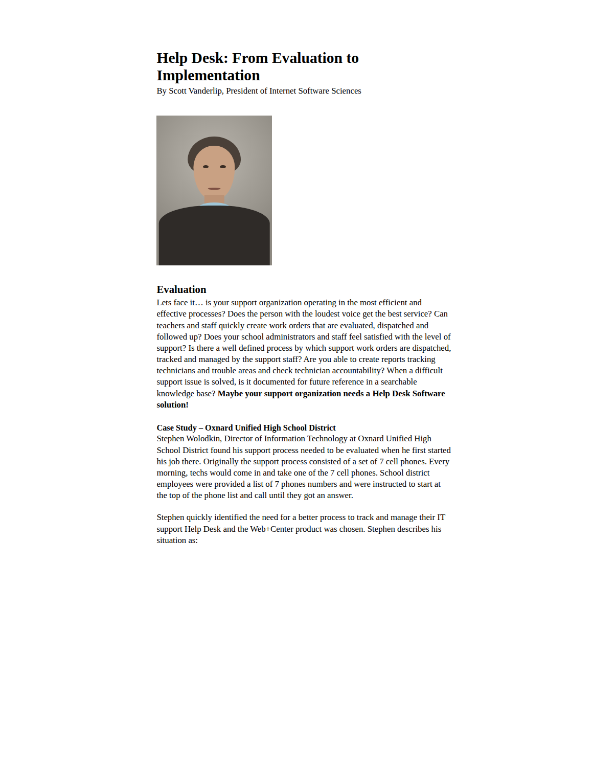Help Desk: From Evaluation to Implementation
By Scott Vanderlip, President of Internet Software Sciences
Evaluation
Lets face it… is your support organization operating in the most efficient and effective processes? Does the person with the loudest voice get the best service? Can teachers and staff quickly create work orders that are evaluated, dispatched and followed up? Does your school administrators and staff feel satisfied with the level of support? Is there a well defined process by which support work orders are dispatched, tracked and managed by the support staff? Are you able to create reports tracking technicians and trouble areas and check technician accountability? When a difficult support issue is solved, is it documented for future reference in a searchable knowledge base? Maybe your support organization needs a Help Desk Software solution!
Case Study – Oxnard Unified High School District
Stephen Wolodkin, Director of Information Technology at Oxnard Unified High School District found his support process needed to be evaluated when he first started his job there. Originally the support process consisted of a set of 7 cell phones. Every morning, techs would come in and take one of the 7 cell phones. School district employees were provided a list of 7 phones numbers and were instructed to start at the top of the phone list and call until they got an answer.
Stephen quickly identified the need for a better process to track and manage their IT support Help Desk and the Web+Center product was chosen. Stephen describes his situation as: